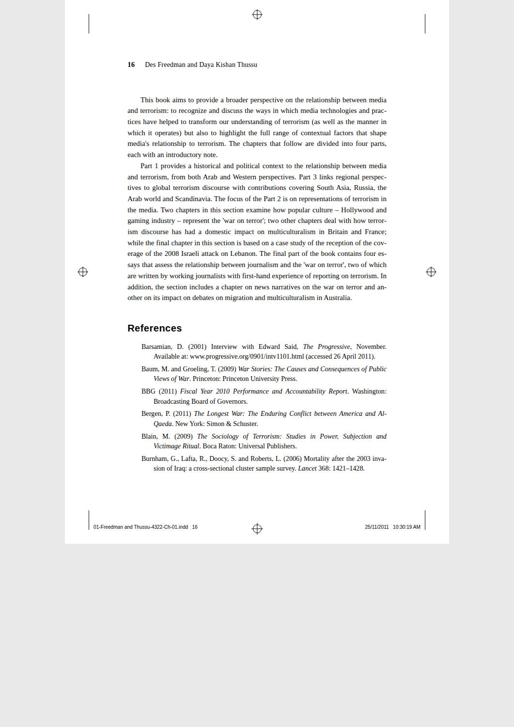16 Des Freedman and Daya Kishan Thussu
This book aims to provide a broader perspective on the relationship between media and terrorism: to recognize and discuss the ways in which media technologies and practices have helped to transform our understanding of terrorism (as well as the manner in which it operates) but also to highlight the full range of contextual factors that shape media's relationship to terrorism. The chapters that follow are divided into four parts, each with an introductory note.
Part 1 provides a historical and political context to the relationship between media and terrorism, from both Arab and Western perspectives. Part 3 links regional perspectives to global terrorism discourse with contributions covering South Asia, Russia, the Arab world and Scandinavia. The focus of the Part 2 is on representations of terrorism in the media. Two chapters in this section examine how popular culture – Hollywood and gaming industry – represent the 'war on terror'; two other chapters deal with how terrorism discourse has had a domestic impact on multiculturalism in Britain and France; while the final chapter in this section is based on a case study of the reception of the coverage of the 2008 Israeli attack on Lebanon. The final part of the book contains four essays that assess the relationship between journalism and the 'war on terror', two of which are written by working journalists with first-hand experience of reporting on terrorism. In addition, the section includes a chapter on news narratives on the war on terror and another on its impact on debates on migration and multiculturalism in Australia.
References
Barsamian, D. (2001) Interview with Edward Said, The Progressive, November. Available at: www.progressive.org/0901/intv1101.html (accessed 26 April 2011).
Baum, M. and Groeling, T. (2009) War Stories: The Causes and Consequences of Public Views of War. Princeton: Princeton University Press.
BBG (2011) Fiscal Year 2010 Performance and Accountability Report. Washington: Broadcasting Board of Governors.
Bergen, P. (2011) The Longest War: The Enduring Conflict between America and Al-Qaeda. New York: Simon & Schuster.
Blain, M. (2009) The Sociology of Terrorism: Studies in Power, Subjection and Victimage Ritual. Boca Raton: Universal Publishers.
Burnham, G., Lafta, R., Doocy, S. and Roberts, L. (2006) Mortality after the 2003 invasion of Iraq: a cross-sectional cluster sample survey. Lancet 368: 1421–1428.
01-Freedman and Thussu-4322-Ch-01.indd 16 25/11/2011 10:30:19 AM